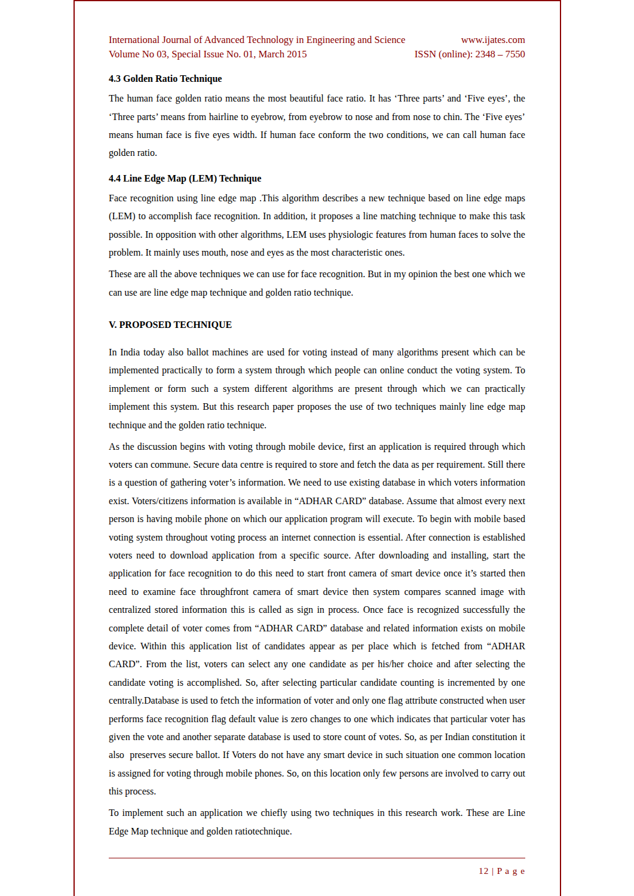International Journal of Advanced Technology in Engineering and Science www.ijates.com
Volume No 03, Special Issue No. 01, March 2015 ISSN (online): 2348 – 7550
4.3 Golden Ratio Technique
The human face golden ratio means the most beautiful face ratio. It has ‘Three parts’ and ‘Five eyes’, the ‘Three parts’ means from hairline to eyebrow, from eyebrow to nose and from nose to chin. The ‘Five eyes’ means human face is five eyes width. If human face conform the two conditions, we can call human face golden ratio.
4.4 Line Edge Map (LEM) Technique
Face recognition using line edge map .This algorithm describes a new technique based on line edge maps (LEM) to accomplish face recognition. In addition, it proposes a line matching technique to make this task possible. In opposition with other algorithms, LEM uses physiologic features from human faces to solve the problem. It mainly uses mouth, nose and eyes as the most characteristic ones.
These are all the above techniques we can use for face recognition. But in my opinion the best one which we can use are line edge map technique and golden ratio technique.
V. PROPOSED TECHNIQUE
In India today also ballot machines are used for voting instead of many algorithms present which can be implemented practically to form a system through which people can online conduct the voting system. To implement or form such a system different algorithms are present through which we can practically implement this system. But this research paper proposes the use of two techniques mainly line edge map technique and the golden ratio technique.
As the discussion begins with voting through mobile device, first an application is required through which voters can commune. Secure data centre is required to store and fetch the data as per requirement. Still there is a question of gathering voter’s information. We need to use existing database in which voters information exist. Voters/citizens information is available in “ADHAR CARD” database. Assume that almost every next person is having mobile phone on which our application program will execute. To begin with mobile based voting system throughout voting process an internet connection is essential. After connection is established voters need to download application from a specific source. After downloading and installing, start the application for face recognition to do this need to start front camera of smart device once it’s started then need to examine face throughfront camera of smart device then system compares scanned image with centralized stored information this is called as sign in process. Once face is recognized successfully the complete detail of voter comes from “ADHAR CARD” database and related information exists on mobile device. Within this application list of candidates appear as per place which is fetched from “ADHAR CARD”. From the list, voters can select any one candidate as per his/her choice and after selecting the candidate voting is accomplished. So, after selecting particular candidate counting is incremented by one centrally.Database is used to fetch the information of voter and only one flag attribute constructed when user performs face recognition flag default value is zero changes to one which indicates that particular voter has given the vote and another separate database is used to store count of votes. So, as per Indian constitution it also preserves secure ballot. If Voters do not have any smart device in such situation one common location is assigned for voting through mobile phones. So, on this location only few persons are involved to carry out this process.
To implement such an application we chiefly using two techniques in this research work. These are Line Edge Map technique and golden ratiotechnique.
12 | P a g e